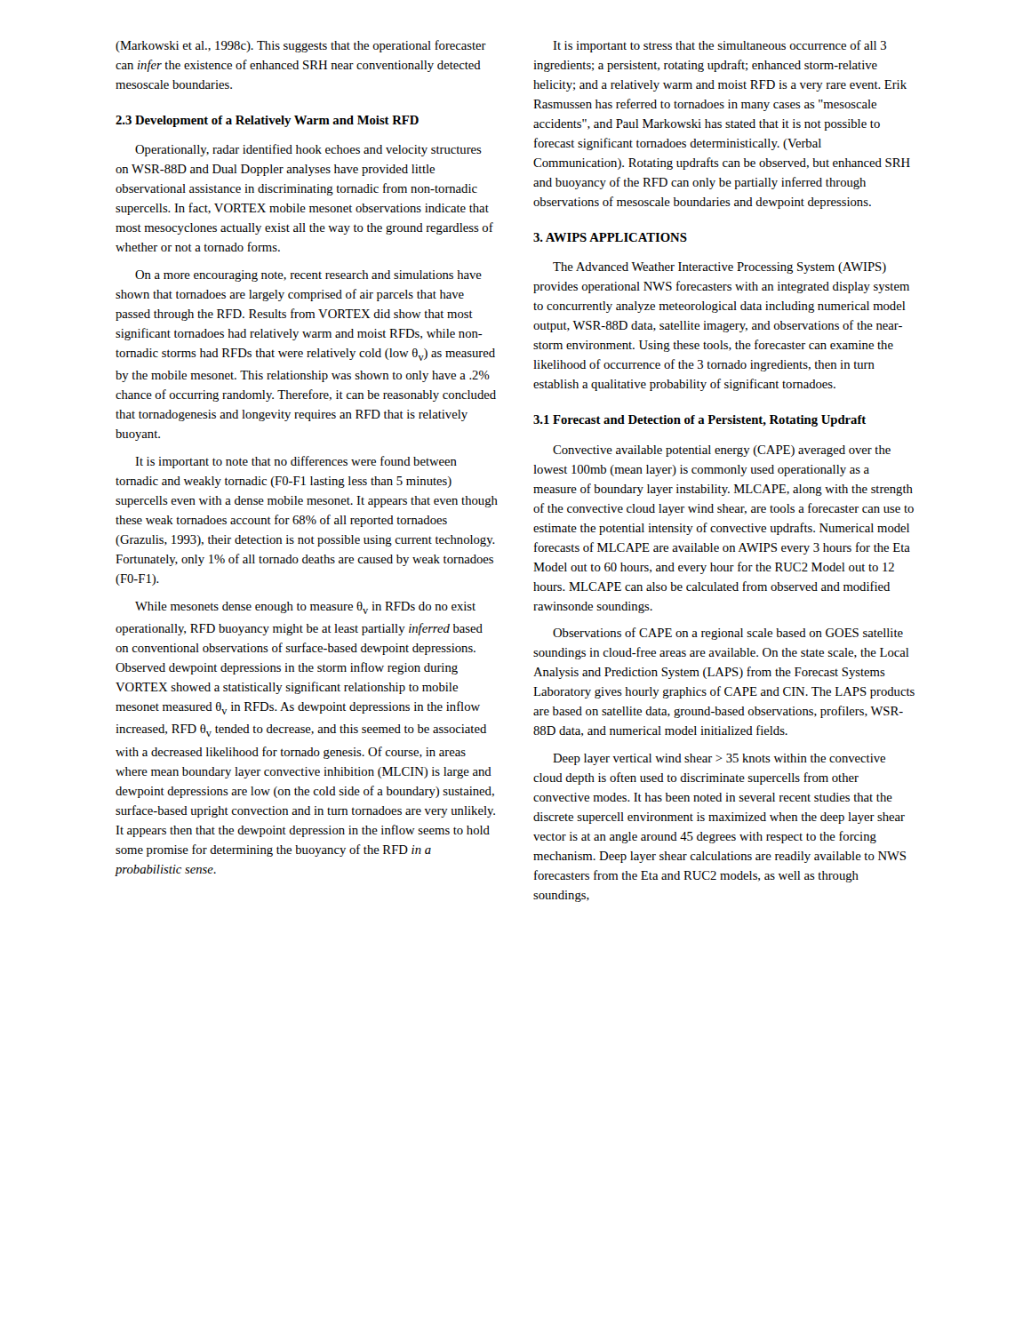(Markowski et al., 1998c). This suggests that the operational forecaster can infer the existence of enhanced SRH near conventionally detected mesoscale boundaries.
2.3 Development of a Relatively Warm and Moist RFD
Operationally, radar identified hook echoes and velocity structures on WSR-88D and Dual Doppler analyses have provided little observational assistance in discriminating tornadic from non-tornadic supercells. In fact, VORTEX mobile mesonet observations indicate that most mesocyclones actually exist all the way to the ground regardless of whether or not a tornado forms.
On a more encouraging note, recent research and simulations have shown that tornadoes are largely comprised of air parcels that have passed through the RFD. Results from VORTEX did show that most significant tornadoes had relatively warm and moist RFDs, while non-tornadic storms had RFDs that were relatively cold (low θv) as measured by the mobile mesonet. This relationship was shown to only have a .2% chance of occurring randomly. Therefore, it can be reasonably concluded that tornadogenesis and longevity requires an RFD that is relatively buoyant.
It is important to note that no differences were found between tornadic and weakly tornadic (F0-F1 lasting less than 5 minutes) supercells even with a dense mobile mesonet. It appears that even though these weak tornadoes account for 68% of all reported tornadoes (Grazulis, 1993), their detection is not possible using current technology. Fortunately, only 1% of all tornado deaths are caused by weak tornadoes (F0-F1).
While mesonets dense enough to measure θv in RFDs do no exist operationally, RFD buoyancy might be at least partially inferred based on conventional observations of surface-based dewpoint depressions. Observed dewpoint depressions in the storm inflow region during VORTEX showed a statistically significant relationship to mobile mesonet measured θv in RFDs. As dewpoint depressions in the inflow increased, RFD θv tended to decrease, and this seemed to be associated with a decreased likelihood for tornado genesis. Of course, in areas where mean boundary layer convective inhibition (MLCIN) is large and dewpoint depressions are low (on the cold side of a boundary) sustained, surface-based upright convection and in turn tornadoes are very unlikely. It appears then that the dewpoint depression in the inflow seems to hold some promise for determining the buoyancy of the RFD in a probabilistic sense.
It is important to stress that the simultaneous occurrence of all 3 ingredients; a persistent, rotating updraft; enhanced storm-relative helicity; and a relatively warm and moist RFD is a very rare event. Erik Rasmussen has referred to tornadoes in many cases as "mesoscale accidents", and Paul Markowski has stated that it is not possible to forecast significant tornadoes deterministically. (Verbal Communication). Rotating updrafts can be observed, but enhanced SRH and buoyancy of the RFD can only be partially inferred through observations of mesoscale boundaries and dewpoint depressions.
3. AWIPS APPLICATIONS
The Advanced Weather Interactive Processing System (AWIPS) provides operational NWS forecasters with an integrated display system to concurrently analyze meteorological data including numerical model output, WSR-88D data, satellite imagery, and observations of the near-storm environment. Using these tools, the forecaster can examine the likelihood of occurrence of the 3 tornado ingredients, then in turn establish a qualitative probability of significant tornadoes.
3.1 Forecast and Detection of a Persistent, Rotating Updraft
Convective available potential energy (CAPE) averaged over the lowest 100mb (mean layer) is commonly used operationally as a measure of boundary layer instability. MLCAPE, along with the strength of the convective cloud layer wind shear, are tools a forecaster can use to estimate the potential intensity of convective updrafts. Numerical model forecasts of MLCAPE are available on AWIPS every 3 hours for the Eta Model out to 60 hours, and every hour for the RUC2 Model out to 12 hours. MLCAPE can also be calculated from observed and modified rawinsonde soundings.
Observations of CAPE on a regional scale based on GOES satellite soundings in cloud-free areas are available. On the state scale, the Local Analysis and Prediction System (LAPS) from the Forecast Systems Laboratory gives hourly graphics of CAPE and CIN. The LAPS products are based on satellite data, ground-based observations, profilers, WSR-88D data, and numerical model initialized fields.
Deep layer vertical wind shear > 35 knots within the convective cloud depth is often used to discriminate supercells from other convective modes. It has been noted in several recent studies that the discrete supercell environment is maximized when the deep layer shear vector is at an angle around 45 degrees with respect to the forcing mechanism. Deep layer shear calculations are readily available to NWS forecasters from the Eta and RUC2 models, as well as through soundings,